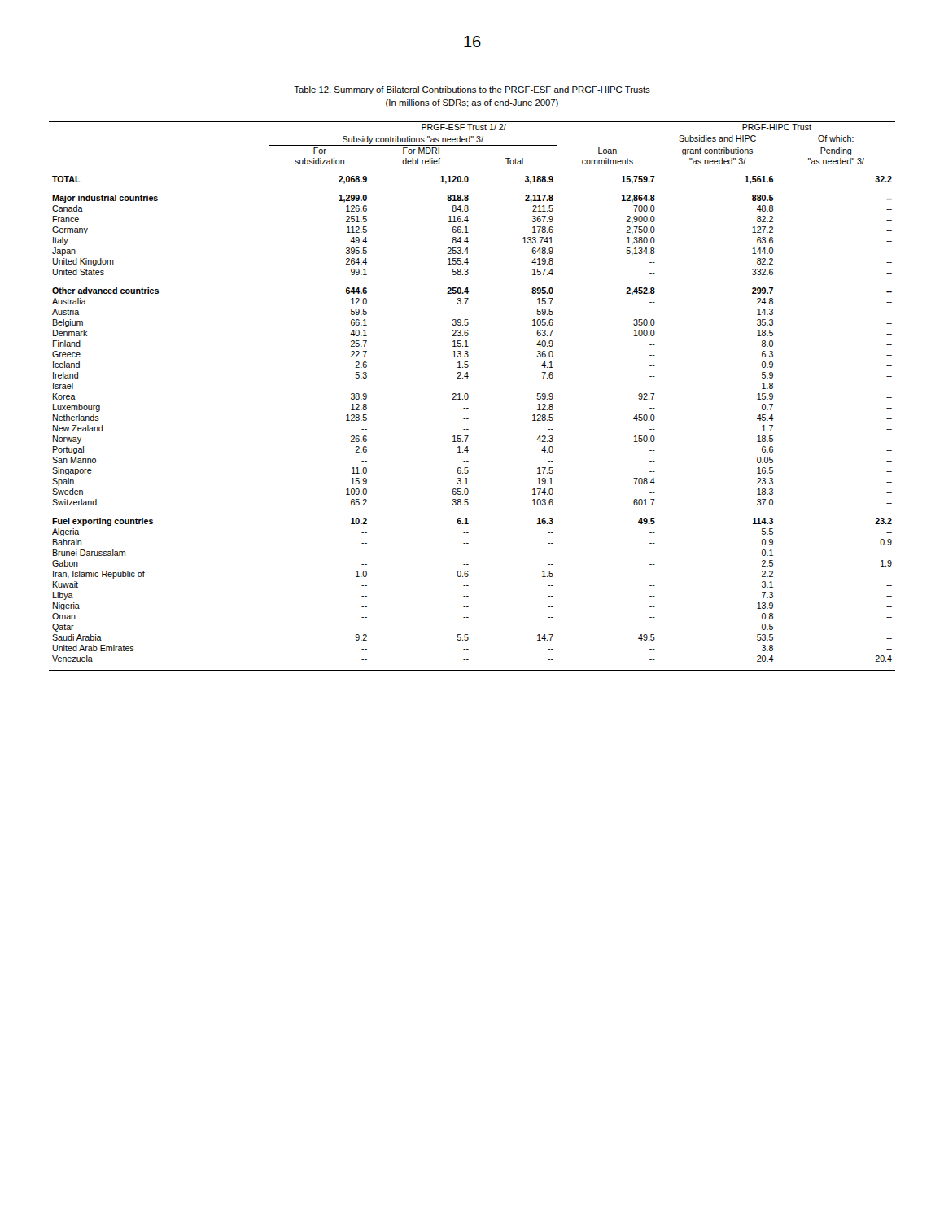16
Table 12. Summary of Bilateral Contributions to the PRGF-ESF and PRGF-HIPC Trusts
(In millions of SDRs; as of end-June 2007)
| | PRGF-ESF Trust 1/ 2/ | PRGF-HIPC Trust |
| | Subsidy contributions "as needed" 3/ | | Subsidies and HIPC | Of which: |
| | For subsidization | For MDRI debt relief | Total | Loan commitments | grant contributions "as needed" 3/ | Pending "as needed" 3/ |
| TOTAL | 2,068.9 | 1,120.0 | 3,188.9 | 15,759.7 | 1,561.6 | 32.2 |
| Major industrial countries | 1,299.0 | 818.8 | 2,117.8 | 12,864.8 | 880.5 | -- |
| Canada | 126.6 | 84.8 | 211.5 | 700.0 | 48.8 | -- |
| France | 251.5 | 116.4 | 367.9 | 2,900.0 | 82.2 | -- |
| Germany | 112.5 | 66.1 | 178.6 | 2,750.0 | 127.2 | -- |
| Italy | 49.4 | 84.4 | 133.741 | 1,380.0 | 63.6 | -- |
| Japan | 395.5 | 253.4 | 648.9 | 5,134.8 | 144.0 | -- |
| United Kingdom | 264.4 | 155.4 | 419.8 | -- | 82.2 | -- |
| United States | 99.1 | 58.3 | 157.4 | -- | 332.6 | -- |
| Other advanced countries | 644.6 | 250.4 | 895.0 | 2,452.8 | 299.7 | -- |
| Australia | 12.0 | 3.7 | 15.7 | -- | 24.8 | -- |
| Austria | 59.5 | -- | 59.5 | -- | 14.3 | -- |
| Belgium | 66.1 | 39.5 | 105.6 | 350.0 | 35.3 | -- |
| Denmark | 40.1 | 23.6 | 63.7 | 100.0 | 18.5 | -- |
| Finland | 25.7 | 15.1 | 40.9 | -- | 8.0 | -- |
| Greece | 22.7 | 13.3 | 36.0 | -- | 6.3 | -- |
| Iceland | 2.6 | 1.5 | 4.1 | -- | 0.9 | -- |
| Ireland | 5.3 | 2.4 | 7.6 | -- | 5.9 | -- |
| Israel | -- | -- | -- | -- | 1.8 | -- |
| Korea | 38.9 | 21.0 | 59.9 | 92.7 | 15.9 | -- |
| Luxembourg | 12.8 | -- | 12.8 | -- | 0.7 | -- |
| Netherlands | 128.5 | -- | 128.5 | 450.0 | 45.4 | -- |
| New Zealand | -- | -- | -- | -- | 1.7 | -- |
| Norway | 26.6 | 15.7 | 42.3 | 150.0 | 18.5 | -- |
| Portugal | 2.6 | 1.4 | 4.0 | -- | 6.6 | -- |
| San Marino | -- | -- | -- | -- | 0.05 | -- |
| Singapore | 11.0 | 6.5 | 17.5 | -- | 16.5 | -- |
| Spain | 15.9 | 3.1 | 19.1 | 708.4 | 23.3 | -- |
| Sweden | 109.0 | 65.0 | 174.0 | -- | 18.3 | -- |
| Switzerland | 65.2 | 38.5 | 103.6 | 601.7 | 37.0 | -- |
| Fuel exporting countries | 10.2 | 6.1 | 16.3 | 49.5 | 114.3 | 23.2 |
| Algeria | -- | -- | -- | -- | 5.5 | -- |
| Bahrain | -- | -- | -- | -- | 0.9 | 0.9 |
| Brunei Darussalam | -- | -- | -- | -- | 0.1 | -- |
| Gabon | -- | -- | -- | -- | 2.5 | 1.9 |
| Iran, Islamic Republic of | 1.0 | 0.6 | 1.5 | -- | 2.2 | -- |
| Kuwait | -- | -- | -- | -- | 3.1 | -- |
| Libya | -- | -- | -- | -- | 7.3 | -- |
| Nigeria | -- | -- | -- | -- | 13.9 | -- |
| Oman | -- | -- | -- | -- | 0.8 | -- |
| Qatar | -- | -- | -- | -- | 0.5 | -- |
| Saudi Arabia | 9.2 | 5.5 | 14.7 | 49.5 | 53.5 | -- |
| United Arab Emirates | -- | -- | -- | -- | 3.8 | -- |
| Venezuela | -- | -- | -- | -- | 20.4 | 20.4 |